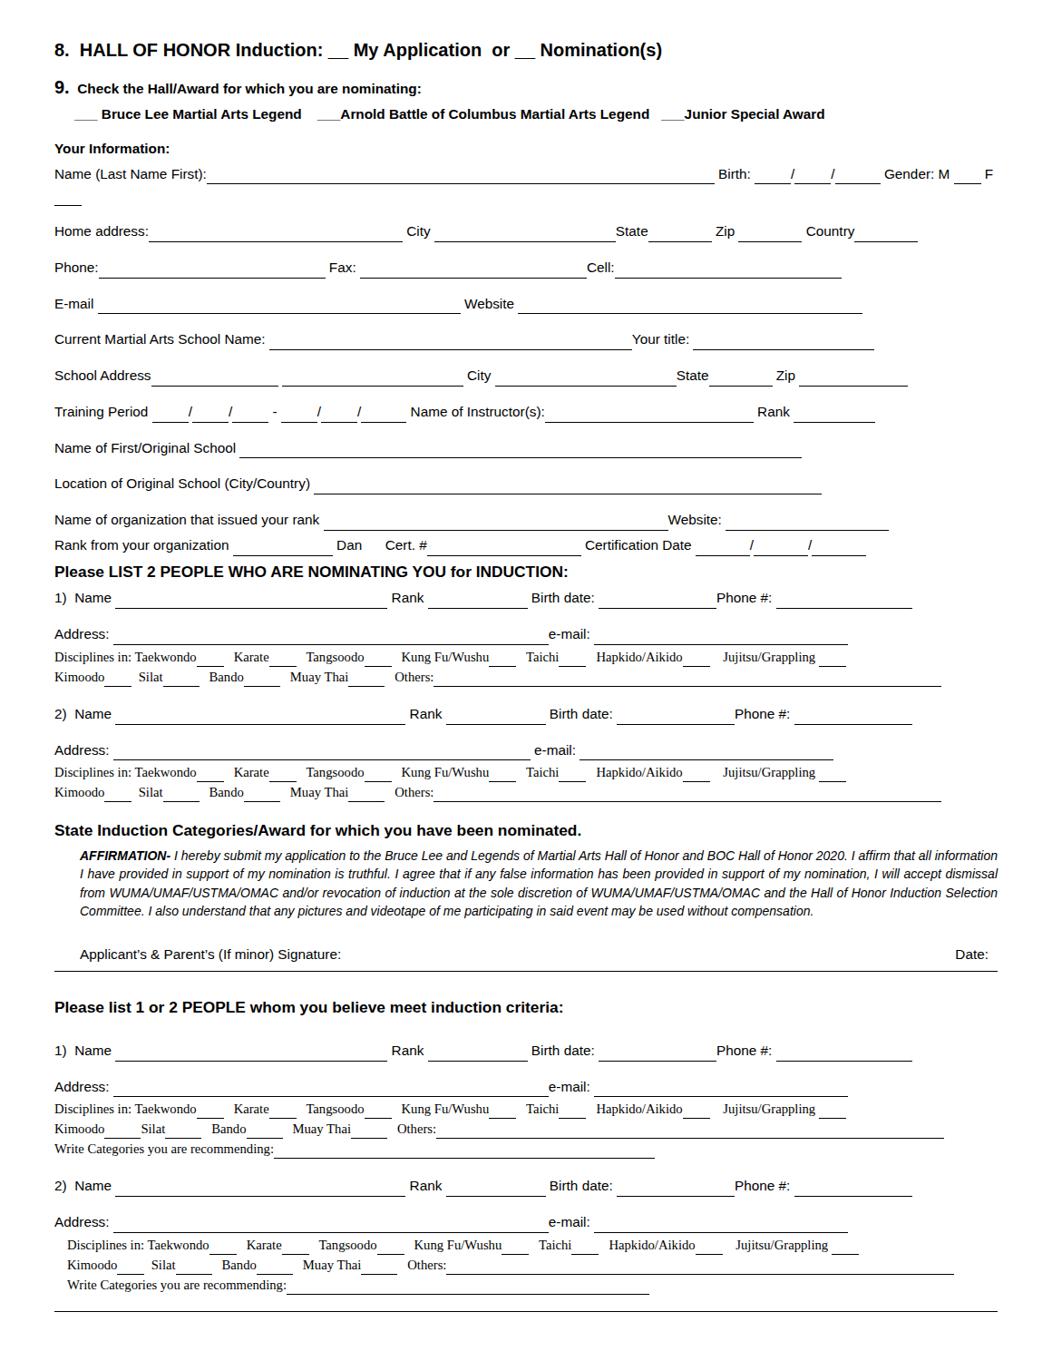8. HALL OF HONOR Induction: __ My Application or __ Nomination(s)
9. Check the Hall/Award for which you are nominating:
___ Bruce Lee Martial Arts Legend ___Arnold Battle of Columbus Martial Arts Legend ___Junior Special Award
Your Information:
Name (Last Name First): Birth: / / Gender: M F
Home address: City State Zip Country
Phone: Fax: Cell:
E-mail Website
Current Martial Arts School Name: Your title:
School Address City State Zip
Training Period / / - / / Name of Instructor(s): Rank
Name of First/Original School
Location of Original School (City/Country)
Name of organization that issued your rank Website:
Rank from your organization Dan Cert. # Certification Date / /
Please LIST 2 PEOPLE WHO ARE NOMINATING YOU for INDUCTION:
1) Name Rank Birth date: Phone #:
Address: e-mail:
Disciplines in: Taekwondo Karate Tangsoodo Kung Fu/Wushu Taichi Hapkido/Aikido Jujitsu/Grappling
Kimoodo Silat Bando Muay Thai Others:
2) Name Rank Birth date: Phone #:
Address: e-mail:
Disciplines in: Taekwondo Karate Tangsoodo Kung Fu/Wushu Taichi Hapkido/Aikido Jujitsu/Grappling
Kimoodo Silat Bando Muay Thai Others:
State Induction Categories/Award for which you have been nominated.
AFFIRMATION- I hereby submit my application to the Bruce Lee and Legends of Martial Arts Hall of Honor and BOC Hall of Honor 2020. I affirm that all information I have provided in support of my nomination is truthful. I agree that if any false information has been provided in support of my nomination, I will accept dismissal from WUMA/UMAF/USTMA/OMAC and/or revocation of induction at the sole discretion of WUMA/UMAF/USTMA/OMAC and the Hall of Honor Induction Selection Committee. I also understand that any pictures and videotape of me participating in said event may be used without compensation.
Applicant’s & Parent’s (If minor) Signature: Date:
Please list 1 or 2 PEOPLE whom you believe meet induction criteria:
1) Name Rank Birth date: Phone #:
Address: e-mail:
Disciplines in: Taekwondo Karate Tangsoodo Kung Fu/Wushu Taichi Hapkido/Aikido Jujitsu/Grappling
Kimoodo Silat Bando Muay Thai Others:
Write Categories you are recommending:
2) Name Rank Birth date: Phone #:
Address: e-mail:
Disciplines in: Taekwondo Karate Tangsoodo Kung Fu/Wushu Taichi Hapkido/Aikido Jujitsu/Grappling
Kimoodo Silat Bando Muay Thai Others:
Write Categories you are recommending: